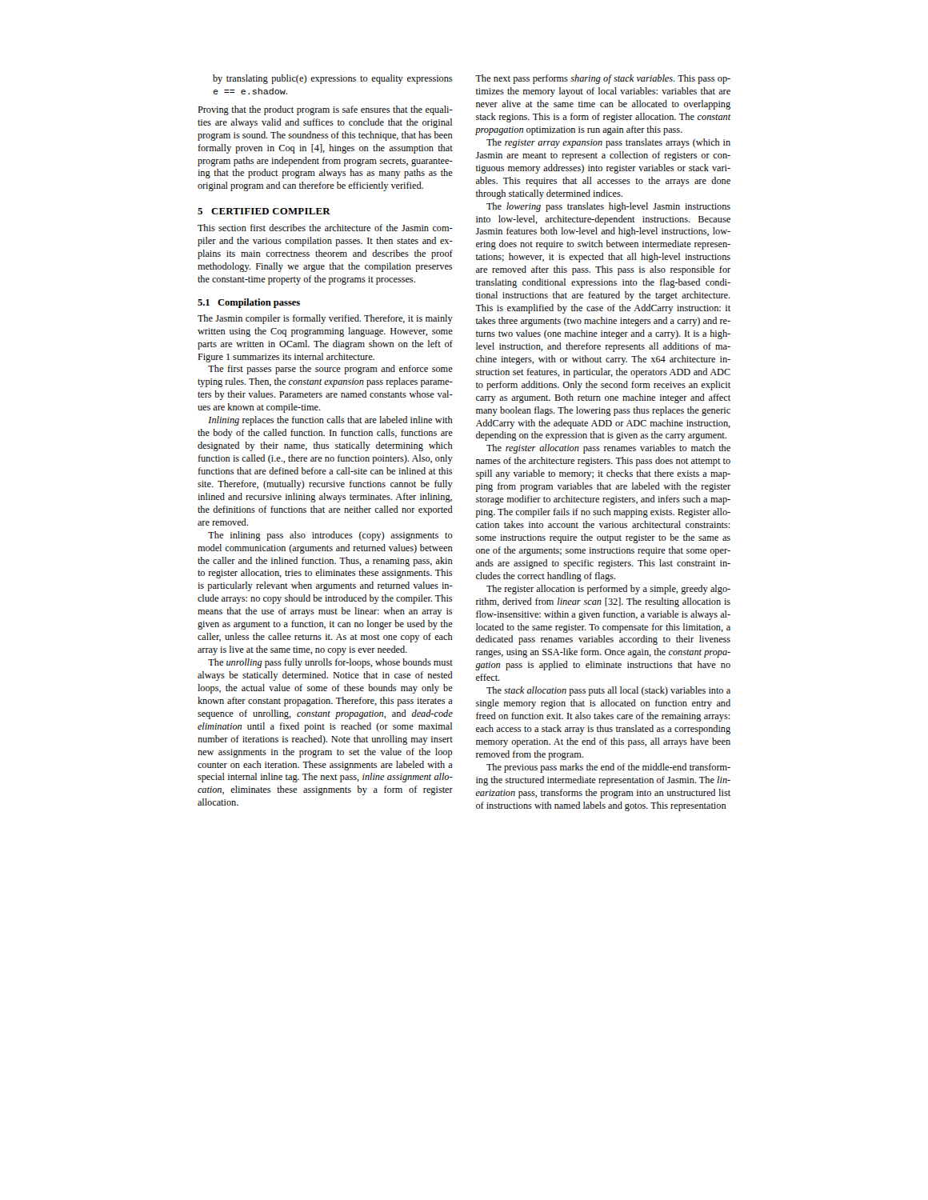by translating public(e) expressions to equality expressions e == e.shadow.
Proving that the product program is safe ensures that the equalities are always valid and suffices to conclude that the original program is sound. The soundness of this technique, that has been formally proven in Coq in [4], hinges on the assumption that program paths are independent from program secrets, guaranteeing that the product program always has as many paths as the original program and can therefore be efficiently verified.
5 Certified Compiler
This section first describes the architecture of the Jasmin compiler and the various compilation passes. It then states and explains its main correctness theorem and describes the proof methodology. Finally we argue that the compilation preserves the constant-time property of the programs it processes.
5.1 Compilation passes
The Jasmin compiler is formally verified. Therefore, it is mainly written using the Coq programming language. However, some parts are written in OCaml. The diagram shown on the left of Figure 1 summarizes its internal architecture.
The first passes parse the source program and enforce some typing rules. Then, the constant expansion pass replaces parameters by their values. Parameters are named constants whose values are known at compile-time.
Inlining replaces the function calls that are labeled inline with the body of the called function. In function calls, functions are designated by their name, thus statically determining which function is called (i.e., there are no function pointers). Also, only functions that are defined before a call-site can be inlined at this site. Therefore, (mutually) recursive functions cannot be fully inlined and recursive inlining always terminates. After inlining, the definitions of functions that are neither called nor exported are removed.
The inlining pass also introduces (copy) assignments to model communication (arguments and returned values) between the caller and the inlined function. Thus, a renaming pass, akin to register allocation, tries to eliminates these assignments. This is particularly relevant when arguments and returned values include arrays: no copy should be introduced by the compiler. This means that the use of arrays must be linear: when an array is given as argument to a function, it can no longer be used by the caller, unless the callee returns it. As at most one copy of each array is live at the same time, no copy is ever needed.
The unrolling pass fully unrolls for-loops, whose bounds must always be statically determined. Notice that in case of nested loops, the actual value of some of these bounds may only be known after constant propagation. Therefore, this pass iterates a sequence of unrolling, constant propagation, and dead-code elimination until a fixed point is reached (or some maximal number of iterations is reached). Note that unrolling may insert new assignments in the program to set the value of the loop counter on each iteration. These assignments are labeled with a special internal inline tag. The next pass, inline assignment allocation, eliminates these assignments by a form of register allocation.
The next pass performs sharing of stack variables. This pass optimizes the memory layout of local variables: variables that are never alive at the same time can be allocated to overlapping stack regions. This is a form of register allocation. The constant propagation optimization is run again after this pass.
The register array expansion pass translates arrays (which in Jasmin are meant to represent a collection of registers or contiguous memory addresses) into register variables or stack variables. This requires that all accesses to the arrays are done through statically determined indices.
The lowering pass translates high-level Jasmin instructions into low-level, architecture-dependent instructions. Because Jasmin features both low-level and high-level instructions, lowering does not require to switch between intermediate representations; however, it is expected that all high-level instructions are removed after this pass. This pass is also responsible for translating conditional expressions into the flag-based conditional instructions that are featured by the target architecture. This is examplified by the case of the AddCarry instruction: it takes three arguments (two machine integers and a carry) and returns two values (one machine integer and a carry). It is a high-level instruction, and therefore represents all additions of machine integers, with or without carry. The x64 architecture instruction set features, in particular, the operators ADD and ADC to perform additions. Only the second form receives an explicit carry as argument. Both return one machine integer and affect many boolean flags. The lowering pass thus replaces the generic AddCarry with the adequate ADD or ADC machine instruction, depending on the expression that is given as the carry argument.
The register allocation pass renames variables to match the names of the architecture registers. This pass does not attempt to spill any variable to memory; it checks that there exists a mapping from program variables that are labeled with the register storage modifier to architecture registers, and infers such a mapping. The compiler fails if no such mapping exists. Register allocation takes into account the various architectural constraints: some instructions require the output register to be the same as one of the arguments; some instructions require that some operands are assigned to specific registers. This last constraint includes the correct handling of flags.
The register allocation is performed by a simple, greedy algorithm, derived from linear scan [32]. The resulting allocation is flow-insensitive: within a given function, a variable is always allocated to the same register. To compensate for this limitation, a dedicated pass renames variables according to their liveness ranges, using an SSA-like form. Once again, the constant propagation pass is applied to eliminate instructions that have no effect.
The stack allocation pass puts all local (stack) variables into a single memory region that is allocated on function entry and freed on function exit. It also takes care of the remaining arrays: each access to a stack array is thus translated as a corresponding memory operation. At the end of this pass, all arrays have been removed from the program.
The previous pass marks the end of the middle-end transforming the structured intermediate representation of Jasmin. The linearization pass, transforms the program into an unstructured list of instructions with named labels and gotos. This representation